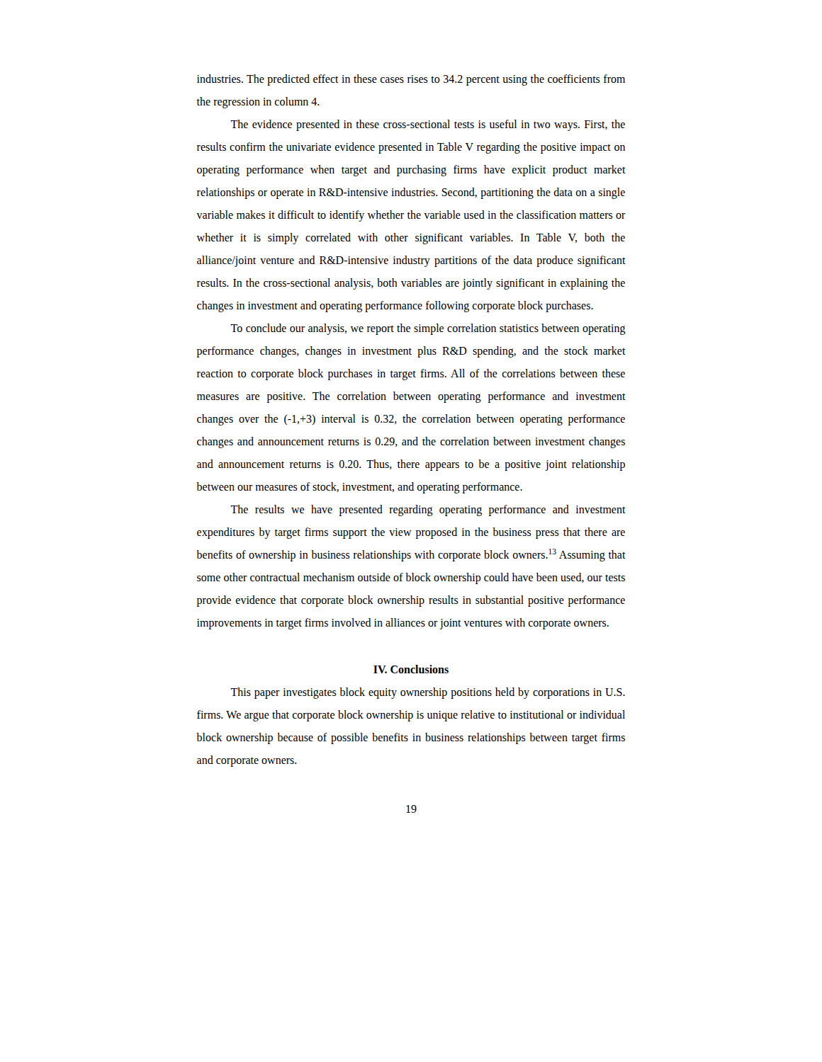industries. The predicted effect in these cases rises to 34.2 percent using the coefficients from the regression in column 4.
The evidence presented in these cross-sectional tests is useful in two ways. First, the results confirm the univariate evidence presented in Table V regarding the positive impact on operating performance when target and purchasing firms have explicit product market relationships or operate in R&D-intensive industries. Second, partitioning the data on a single variable makes it difficult to identify whether the variable used in the classification matters or whether it is simply correlated with other significant variables. In Table V, both the alliance/joint venture and R&D-intensive industry partitions of the data produce significant results. In the cross-sectional analysis, both variables are jointly significant in explaining the changes in investment and operating performance following corporate block purchases.
To conclude our analysis, we report the simple correlation statistics between operating performance changes, changes in investment plus R&D spending, and the stock market reaction to corporate block purchases in target firms. All of the correlations between these measures are positive. The correlation between operating performance and investment changes over the (-1,+3) interval is 0.32, the correlation between operating performance changes and announcement returns is 0.29, and the correlation between investment changes and announcement returns is 0.20. Thus, there appears to be a positive joint relationship between our measures of stock, investment, and operating performance.
The results we have presented regarding operating performance and investment expenditures by target firms support the view proposed in the business press that there are benefits of ownership in business relationships with corporate block owners.13 Assuming that some other contractual mechanism outside of block ownership could have been used, our tests provide evidence that corporate block ownership results in substantial positive performance improvements in target firms involved in alliances or joint ventures with corporate owners.
IV. Conclusions
This paper investigates block equity ownership positions held by corporations in U.S. firms. We argue that corporate block ownership is unique relative to institutional or individual block ownership because of possible benefits in business relationships between target firms and corporate owners.
19